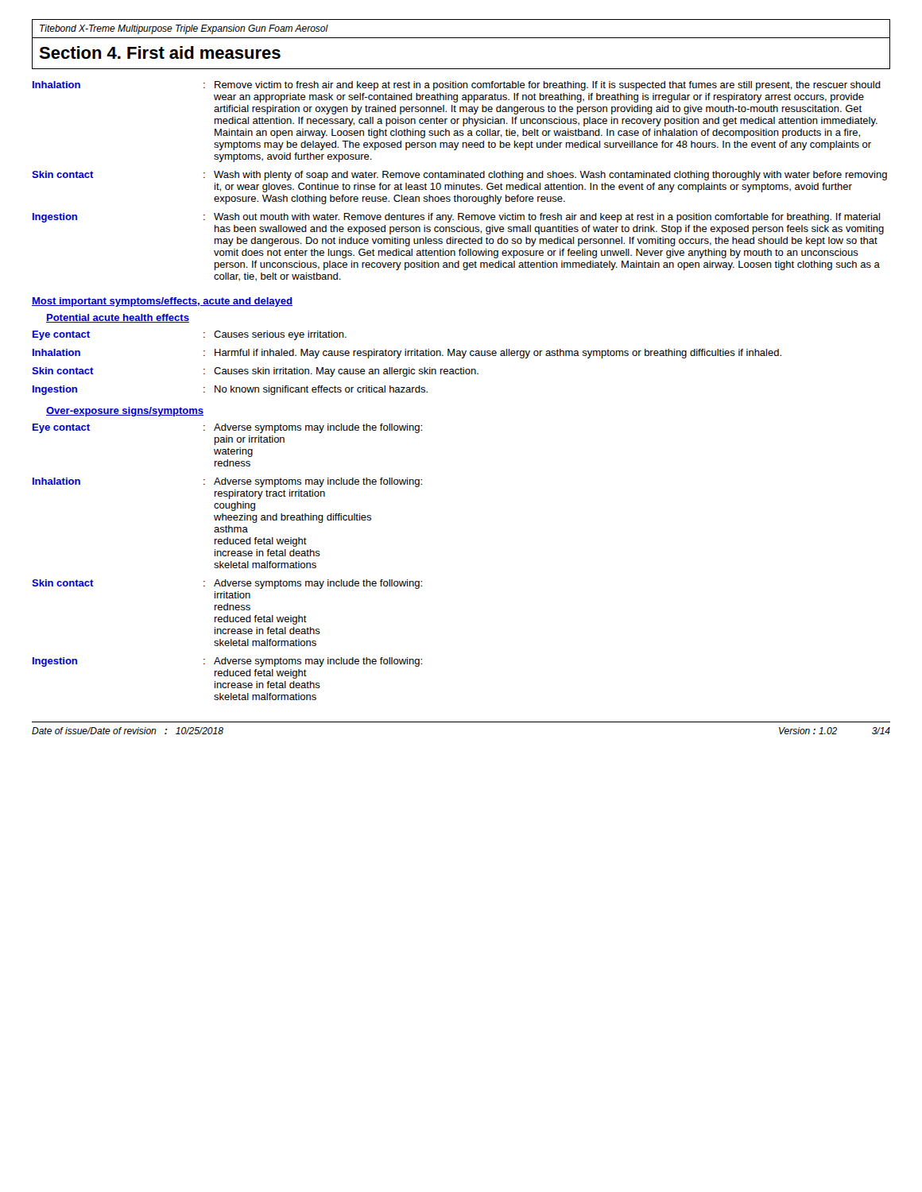Titebond X-Treme Multipurpose Triple Expansion Gun Foam Aerosol
Section 4. First aid measures
| Inhalation | : | Remove victim to fresh air and keep at rest in a position comfortable for breathing. If it is suspected that fumes are still present, the rescuer should wear an appropriate mask or self-contained breathing apparatus. If not breathing, if breathing is irregular or if respiratory arrest occurs, provide artificial respiration or oxygen by trained personnel. It may be dangerous to the person providing aid to give mouth-to-mouth resuscitation. Get medical attention. If necessary, call a poison center or physician. If unconscious, place in recovery position and get medical attention immediately. Maintain an open airway. Loosen tight clothing such as a collar, tie, belt or waistband. In case of inhalation of decomposition products in a fire, symptoms may be delayed. The exposed person may need to be kept under medical surveillance for 48 hours. In the event of any complaints or symptoms, avoid further exposure. |
| Skin contact | : | Wash with plenty of soap and water. Remove contaminated clothing and shoes. Wash contaminated clothing thoroughly with water before removing it, or wear gloves. Continue to rinse for at least 10 minutes. Get medical attention. In the event of any complaints or symptoms, avoid further exposure. Wash clothing before reuse. Clean shoes thoroughly before reuse. |
| Ingestion | : | Wash out mouth with water. Remove dentures if any. Remove victim to fresh air and keep at rest in a position comfortable for breathing. If material has been swallowed and the exposed person is conscious, give small quantities of water to drink. Stop if the exposed person feels sick as vomiting may be dangerous. Do not induce vomiting unless directed to do so by medical personnel. If vomiting occurs, the head should be kept low so that vomit does not enter the lungs. Get medical attention following exposure or if feeling unwell. Never give anything by mouth to an unconscious person. If unconscious, place in recovery position and get medical attention immediately. Maintain an open airway. Loosen tight clothing such as a collar, tie, belt or waistband. |
Most important symptoms/effects, acute and delayed
Potential acute health effects
| Eye contact | : | Causes serious eye irritation. |
| Inhalation | : | Harmful if inhaled. May cause respiratory irritation. May cause allergy or asthma symptoms or breathing difficulties if inhaled. |
| Skin contact | : | Causes skin irritation. May cause an allergic skin reaction. |
| Ingestion | : | No known significant effects or critical hazards. |
Over-exposure signs/symptoms
| Eye contact | : | Adverse symptoms may include the following: pain or irritation watering redness |
| Inhalation | : | Adverse symptoms may include the following: respiratory tract irritation coughing wheezing and breathing difficulties asthma reduced fetal weight increase in fetal deaths skeletal malformations |
| Skin contact | : | Adverse symptoms may include the following: irritation redness reduced fetal weight increase in fetal deaths skeletal malformations |
| Ingestion | : | Adverse symptoms may include the following: reduced fetal weight increase in fetal deaths skeletal malformations |
Date of issue/Date of revision : 10/25/2018
Version : 1.02 3/14